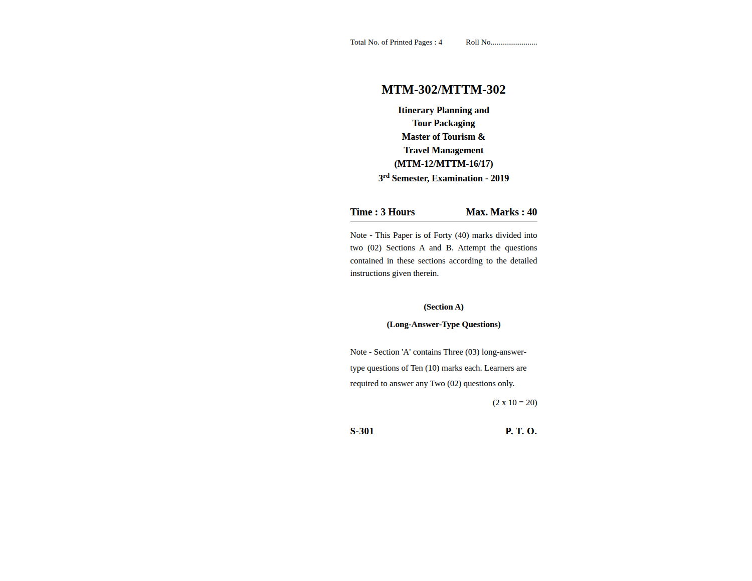Total No. of Printed Pages : 4 Roll No........................
MTM-302/MTTM-302
Itinerary Planning and
Tour Packaging
Master of Tourism &
Travel Management
(MTM-12/MTTM-16/17)
3rd Semester, Examination - 2019
Time : 3 Hours Max. Marks : 40
Note - This Paper is of Forty (40) marks divided into two (02) Sections A and B. Attempt the questions contained in these sections according to the detailed instructions given therein.
(Section A)
(Long-Answer-Type Questions)
Note - Section 'A' contains Three (03) long-answer-type questions of Ten (10) marks each. Learners are required to answer any Two (02) questions only.
(2 x 10 = 20)
S-301 P. T. O.